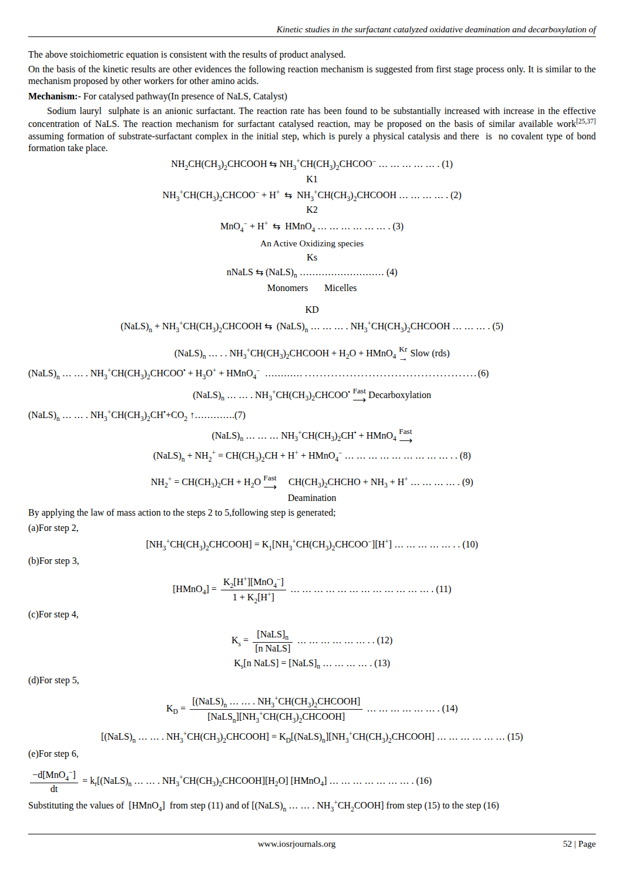Kinetic studies in the surfactant catalyzed oxidative deamination and decarboxylation of
The above stoichiometric equation is consistent with the results of product analysed.
On the basis of the kinetic results are other evidences the following reaction mechanism is suggested from first stage process only. It is similar to the mechanism proposed by other workers for other amino acids.
Mechanism:- For catalysed pathway(In presence of NaLS, Catalyst)
Sodium lauryl sulphate is an anionic surfactant. The reaction rate has been found to be substantially increased with increase in the effective concentration of NaLS. The reaction mechanism for surfactant catalysed reaction, may be proposed on the basis of similar available work[25,37] assuming formation of substrate-surfactant complex in the initial step, which is purely a physical catalysis and there is no covalent type of bond formation take place.
NH2CH(CH3)2CHCOOH ⇆ NH3+CH(CH3)2CHCOO− … … … … … . (1)
K1
NH3+CH(CH3)2CHCOO− + H+ ⇆ NH3+CH(CH3)2CHCOOH … … … … . (2)
K2
MnO4− + H+ ⇆ HMnO4 … … … … … … . (3)
An Active Oxidizing species
Ks
nNaLS ⇆ (NaLS)n ……………………… (4)
Monomers Micelles
KD
(NaLS)n + NH3+CH(CH3)2CHCOOH ⇆ (NaLS)n … … … . NH3+CH(CH3)2CHCOOH … … … . (5)
(NaLS)n … . . NH3+CH(CH3)2CHCOOH + H2O + HMnO4 Kr→ Slow (rds)
(NaLS)n … … . NH3+CH(CH3)2CHCOO• + H3O+ + HMnO4− ………… ..............................................(6)
(NaLS)n … … . NH3+CH(CH3)2CHCOO• Fast⟶ Decarboxylation
(NaLS)n … … . NH3+CH(CH3)2CH•+CO2 ↑………….(7)
(NaLS)n … … … NH3+CH(CH3)2CH• + HMnO4 Fast⟶
(NaLS)n + NH2+ = CH(CH3)2CH + H+ + HMnO4− … … … … … … … … … . . (8)
NH2+ = CH(CH3)2CH + H2O Fast⟶ CH(CH3)2CHCHO + NH3 + H+ … … … … . (9)
Deamination
By applying the law of mass action to the steps 2 to 5,following step is generated;
(a)For step 2,
[NH3+CH(CH3)2CHCOOH] = K1[NH3+CH(CH3)2CHCOO−][H+] … … … … … . . (10)
(b)For step 3,
[HMnO4] = K2[H+][MnO4−] 1 + K2[H+] … … … … … … … … … … … … . (11)
(c)For step 4,
Ks = [NaLS]n [n NaLS] … … … … … … . . (12)
Ks[n NaLS] = [NaLS]n … … … … . (13)
(d)For step 5,
KD = [(NaLS)n … … . NH3+CH(CH3)2CHCOOH] [NaLSn][NH3+CH(CH3)2CHCOOH] … … … … … … . (14)
[(NaLS)n … … . NH3+CH(CH3)2CHCOOH] = KD[(NaLS)n][NH3+CH(CH3)2CHCOOH] … … … … … … (15)
(e)For step 6,
−d[MnO4−] dt = kr[(NaLS)n … … . NH3+CH(CH3)2CHCOOH][H2O] [HMnO4] … … … … … … … . (16)
Substituting the values of [HMnO4] from step (11) and of [(NaLS)n … … . NH3+CH2COOH] from step (15) to the step (16)
www.iosrjournals.org 52 | Page